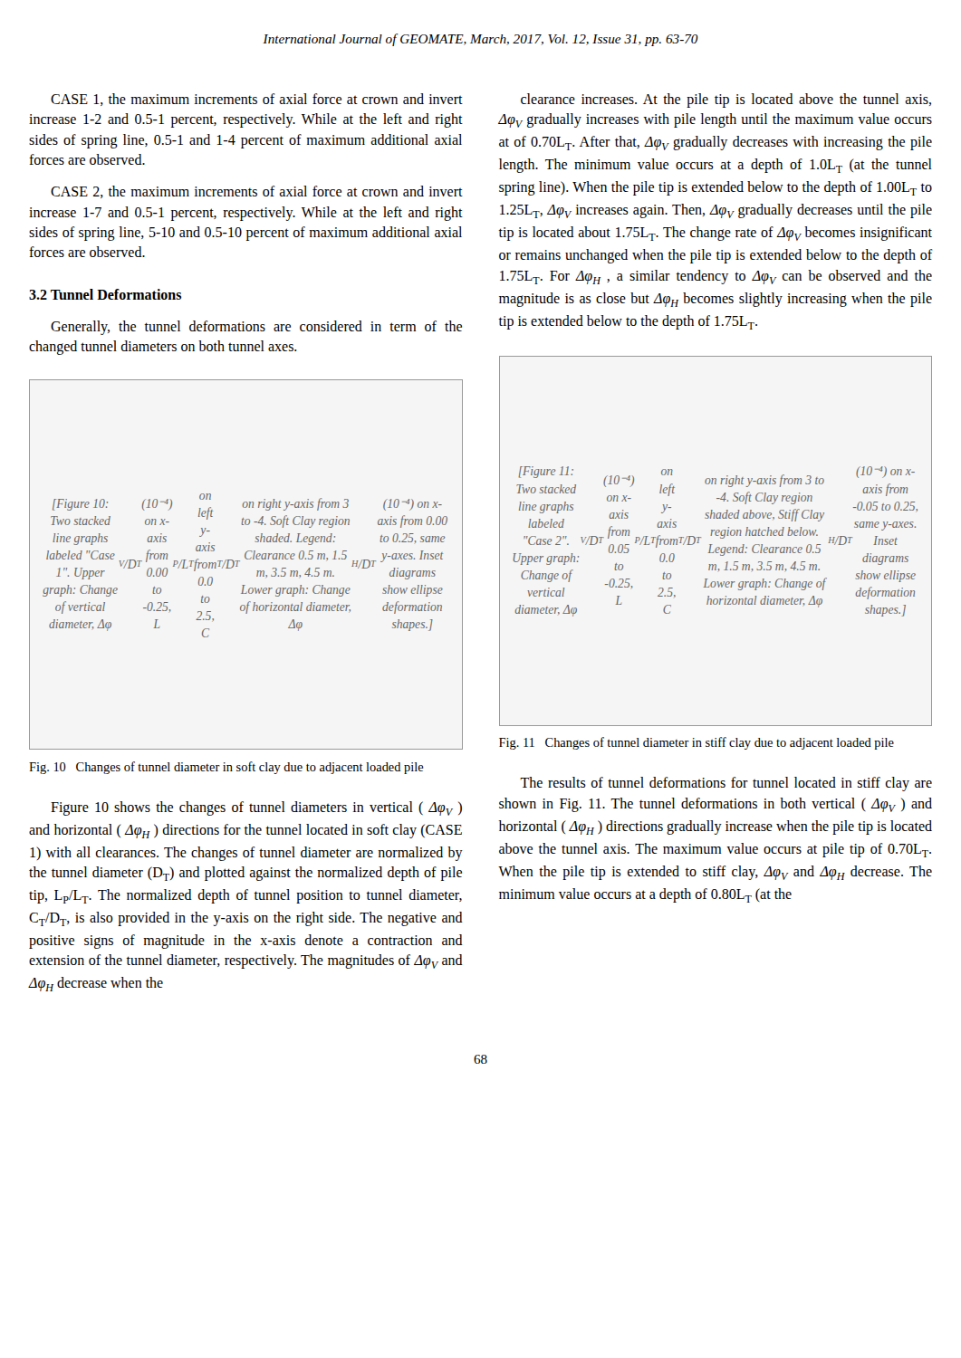International Journal of GEOMATE, March, 2017, Vol. 12, Issue 31, pp. 63-70
CASE 1, the maximum increments of axial force at crown and invert increase 1-2 and 0.5-1 percent, respectively. While at the left and right sides of spring line, 0.5-1 and 1-4 percent of maximum additional axial forces are observed.
CASE 2, the maximum increments of axial force at crown and invert increase 1-7 and 0.5-1 percent, respectively. While at the left and right sides of spring line, 5-10 and 0.5-10 percent of maximum additional axial forces are observed.
3.2 Tunnel Deformations
Generally, the tunnel deformations are considered in term of the changed tunnel diameters on both tunnel axes.
[Figure 10: Two stacked line graphs labeled "Case 1". Upper graph: Change of vertical diameter, ΔφV/DT (10⁻⁴) on x-axis from 0.00 to -0.25, LP/LT on left y-axis from 0.0 to 2.5, CT/DT on right y-axis from 3 to -4. Soft Clay region shaded. Legend: Clearance 0.5 m, 1.5 m, 3.5 m, 4.5 m. Lower graph: Change of horizontal diameter, ΔφH/DT (10⁻⁴) on x-axis from 0.00 to 0.25, same y-axes. Inset diagrams show ellipse deformation shapes.]
Fig. 10 Changes of tunnel diameter in soft clay due to adjacent loaded pile
Figure 10 shows the changes of tunnel diameters in vertical ( ΔφV ) and horizontal ( ΔφH ) directions for the tunnel located in soft clay (CASE 1) with all clearances. The changes of tunnel diameter are normalized by the tunnel diameter (DT) and plotted against the normalized depth of pile tip, LP/LT. The normalized depth of tunnel position to tunnel diameter, CT/DT, is also provided in the y-axis on the right side. The negative and positive signs of magnitude in the x-axis denote a contraction and extension of the tunnel diameter, respectively. The magnitudes of ΔφV and ΔφH decrease when the
clearance increases. At the pile tip is located above the tunnel axis, ΔφV gradually increases with pile length until the maximum value occurs at of 0.70LT. After that, ΔφV gradually decreases with increasing the pile length. The minimum value occurs at a depth of 1.0LT (at the tunnel spring line). When the pile tip is extended below to the depth of 1.00LT to 1.25LT, ΔφV increases again. Then, ΔφV gradually decreases until the pile tip is located about 1.75LT. The change rate of ΔφV becomes insignificant or remains unchanged when the pile tip is extended below to the depth of 1.75LT. For ΔφH , a similar tendency to ΔφV can be observed and the magnitude is as close but ΔφH becomes slightly increasing when the pile tip is extended below to the depth of 1.75LT.
[Figure 11: Two stacked line graphs labeled "Case 2". Upper graph: Change of vertical diameter, ΔφV/DT (10⁻⁴) on x-axis from 0.05 to -0.25, LP/LT on left y-axis from 0.0 to 2.5, CT/DT on right y-axis from 3 to -4. Soft Clay region shaded above, Stiff Clay region hatched below. Legend: Clearance 0.5 m, 1.5 m, 3.5 m, 4.5 m. Lower graph: Change of horizontal diameter, ΔφH/DT (10⁻⁴) on x-axis from -0.05 to 0.25, same y-axes. Inset diagrams show ellipse deformation shapes.]
Fig. 11 Changes of tunnel diameter in stiff clay due to adjacent loaded pile
The results of tunnel deformations for tunnel located in stiff clay are shown in Fig. 11. The tunnel deformations in both vertical ( ΔφV ) and horizontal ( ΔφH ) directions gradually increase when the pile tip is located above the tunnel axis. The maximum value occurs at pile tip of 0.70LT. When the pile tip is extended to stiff clay, ΔφV and ΔφH decrease. The minimum value occurs at a depth of 0.80LT (at the
68